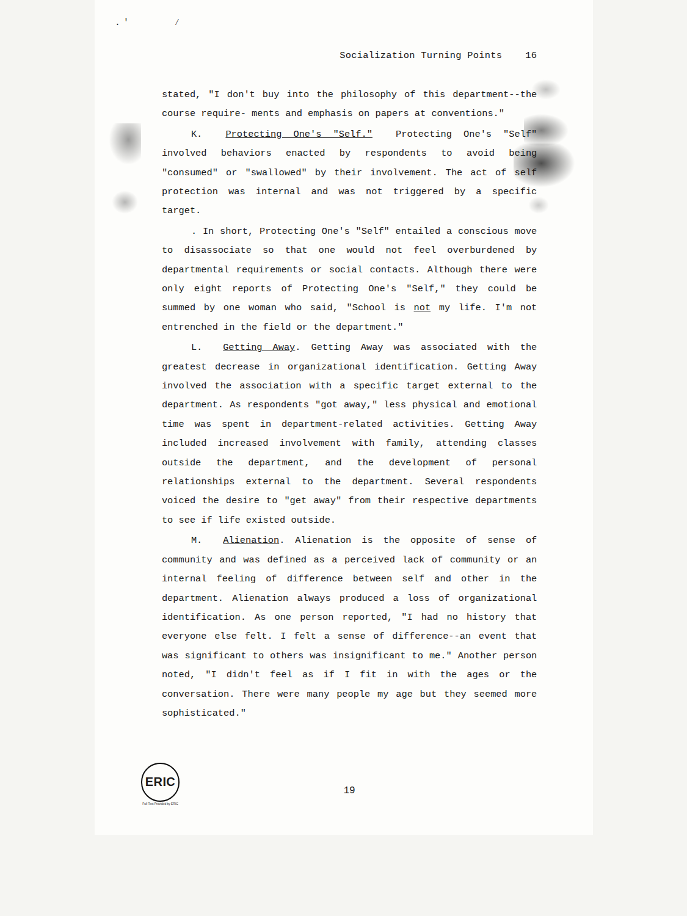.' ⁄
Socialization Turning Points 16
stated, "I don't buy into the philosophy of this department--the course require- ments and emphasis on papers at conventions."
K. Protecting One's "Self." Protecting One's "Self" involved behaviors enacted by respondents to avoid being "consumed" or "swallowed" by their involvement. The act of self protection was internal and was not triggered by a specific target.
. In short, Protecting One's "Self" entailed a conscious move to disassociate so that one would not feel overburdened by departmental requirements or social contacts. Although there were only eight reports of Protecting One's "Self," they could be summed by one woman who said, "School is not my life. I'm not entrenched in the field or the department."
L. Getting Away. Getting Away was associated with the greatest decrease in organizational identification. Getting Away involved the association with a specific target external to the department. As respondents "got away," less physical and emotional time was spent in department-related activities. Getting Away included increased involvement with family, attending classes outside the department, and the development of personal relationships external to the department. Several respondents voiced the desire to "get away" from their respective departments to see if life existed outside.
M. Alienation. Alienation is the opposite of sense of community and was defined as a perceived lack of community or an internal feeling of difference between self and other in the department. Alienation always produced a loss of organizational identification. As one person reported, "I had no history that everyone else felt. I felt a sense of difference--an event that was significant to others was insignificant to me." Another person noted, "I didn't feel as if I fit in with the ages or the conversation. There were many people my age but they seemed more sophisticated."
ERIC
Full Text Provided by ERIC
19